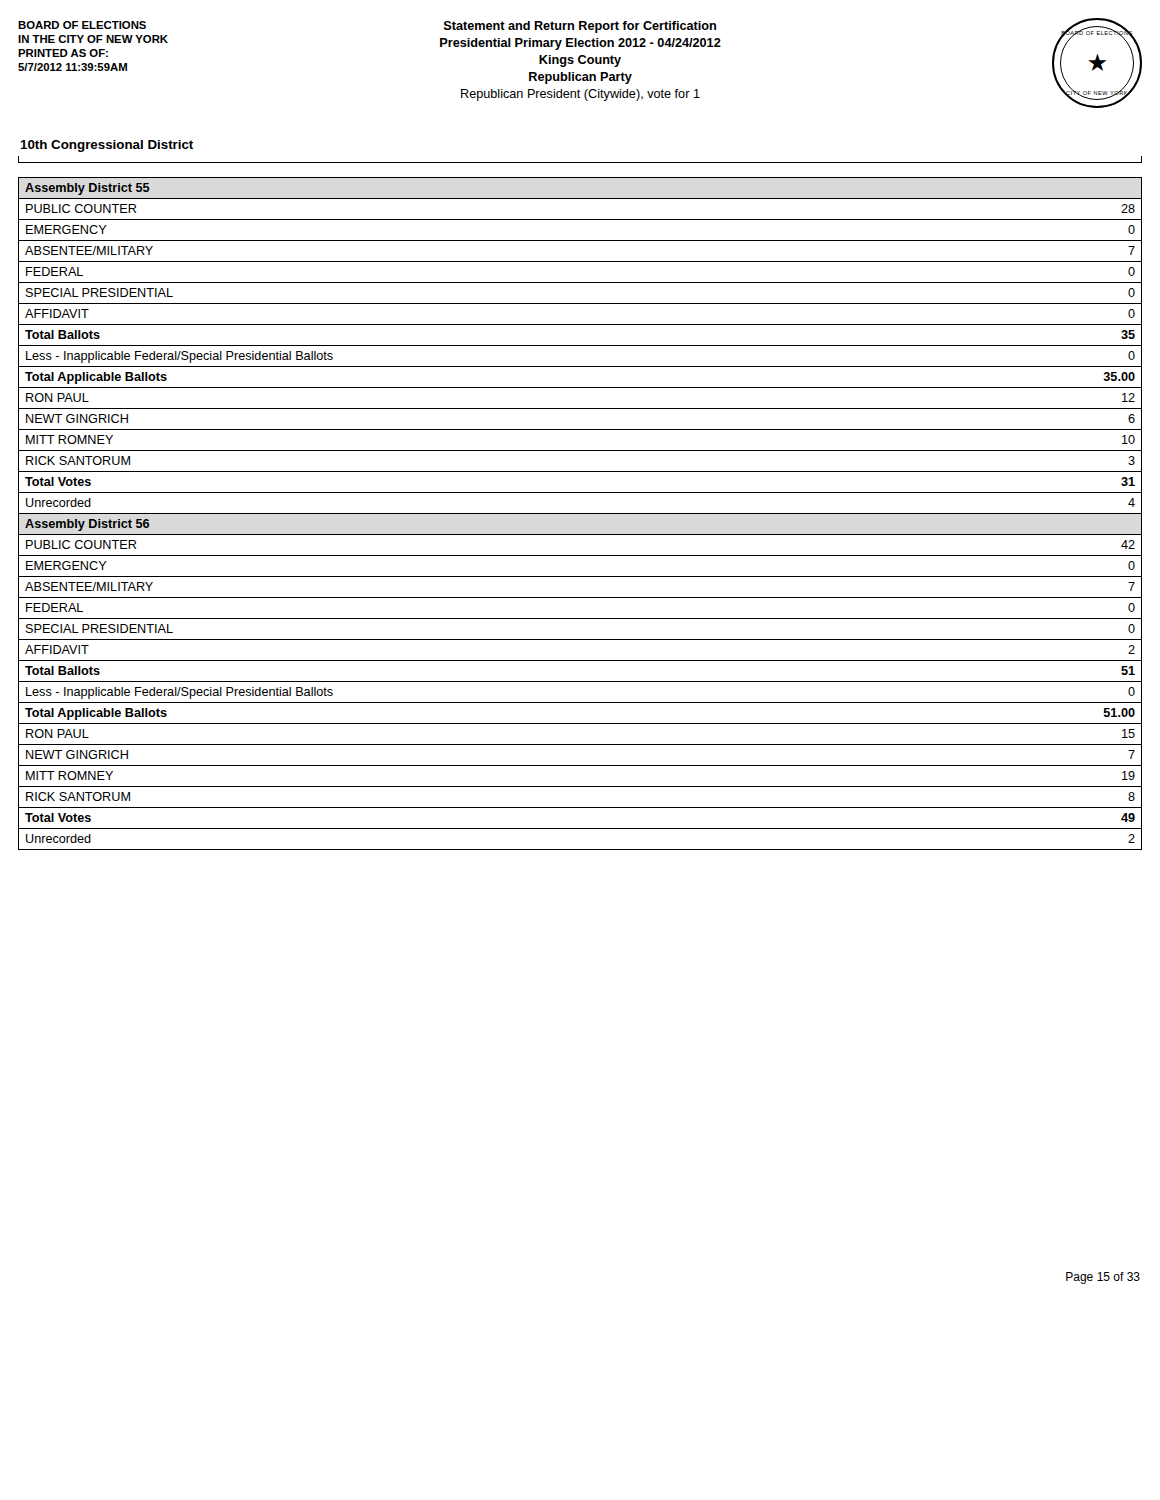BOARD OF ELECTIONS
IN THE CITY OF NEW YORK
PRINTED AS OF:
5/7/2012 11:39:59AM
Statement and Return Report for Certification
Presidential Primary Election 2012 - 04/24/2012
Kings County
Republican Party
Republican President (Citywide), vote for 1
BOARD OF ELECTIONS
★
CITY OF NEW YORK
10th Congressional District
Assembly District 55
| PUBLIC COUNTER | 28 |
| EMERGENCY | 0 |
| ABSENTEE/MILITARY | 7 |
| FEDERAL | 0 |
| SPECIAL PRESIDENTIAL | 0 |
| AFFIDAVIT | 0 |
| Total Ballots | 35 |
| Less - Inapplicable Federal/Special Presidential Ballots | 0 |
| Total Applicable Ballots | 35.00 |
| RON PAUL | 12 |
| NEWT GINGRICH | 6 |
| MITT ROMNEY | 10 |
| RICK SANTORUM | 3 |
| Total Votes | 31 |
| Unrecorded | 4 |
Assembly District 56
| PUBLIC COUNTER | 42 |
| EMERGENCY | 0 |
| ABSENTEE/MILITARY | 7 |
| FEDERAL | 0 |
| SPECIAL PRESIDENTIAL | 0 |
| AFFIDAVIT | 2 |
| Total Ballots | 51 |
| Less - Inapplicable Federal/Special Presidential Ballots | 0 |
| Total Applicable Ballots | 51.00 |
| RON PAUL | 15 |
| NEWT GINGRICH | 7 |
| MITT ROMNEY | 19 |
| RICK SANTORUM | 8 |
| Total Votes | 49 |
| Unrecorded | 2 |
Page 15 of 33